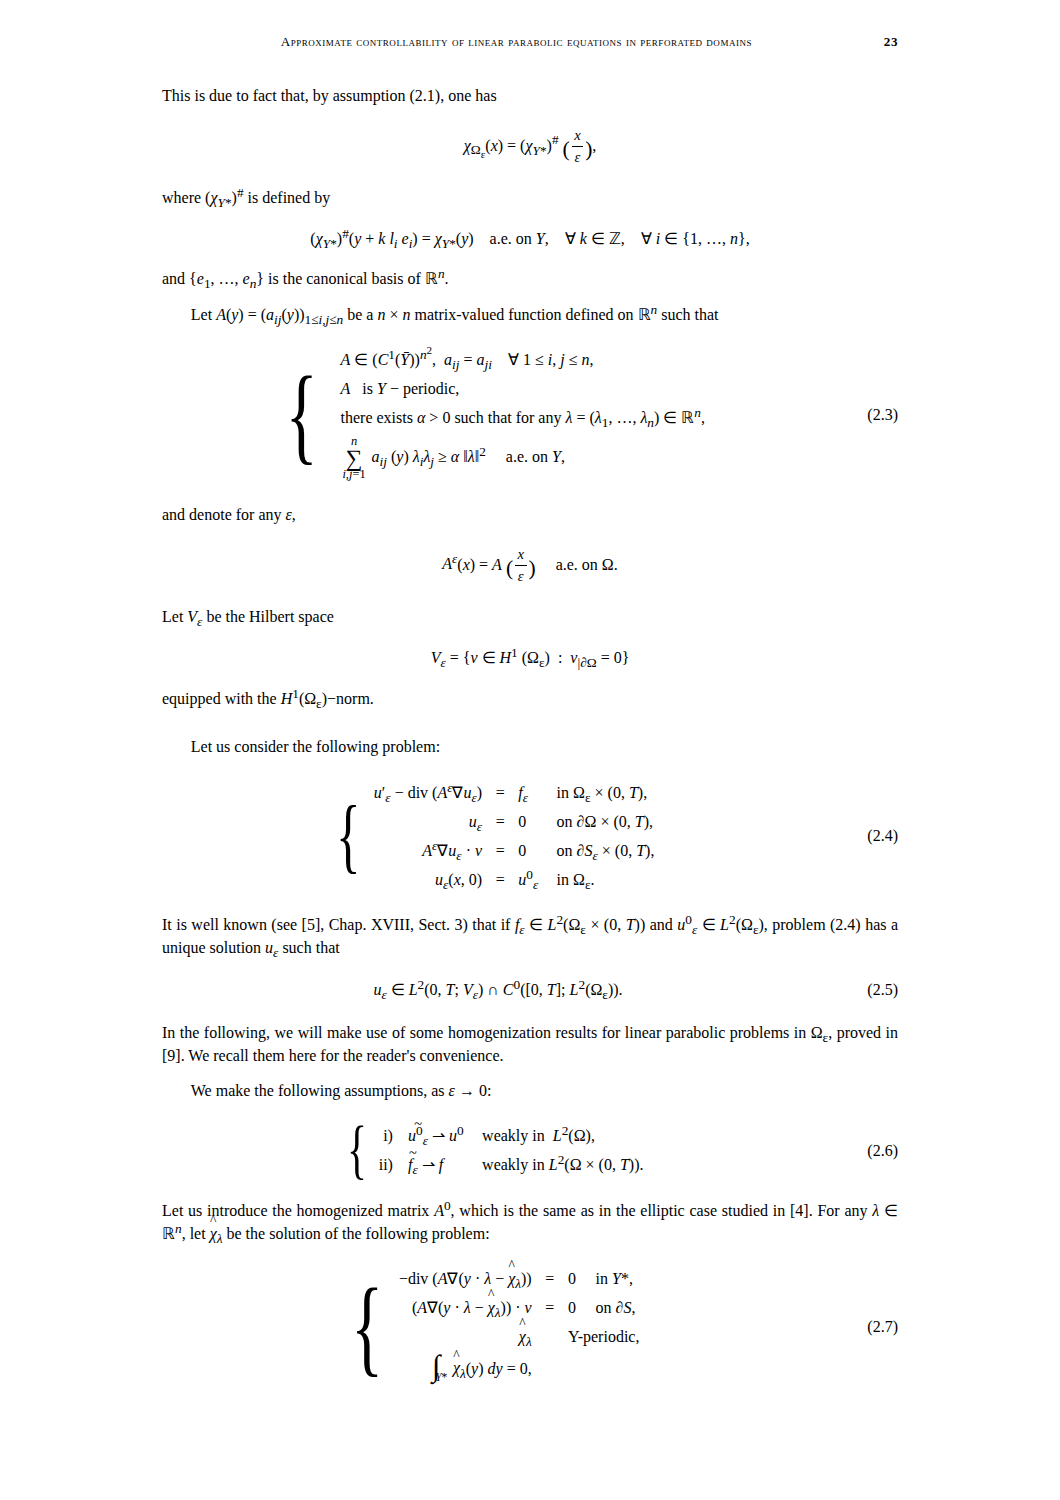Approximate controllability of linear parabolic equations in perforated domains 23
This is due to fact that, by assumption (2.1), one has
χΩε(x) = (χY*)# (xε),
where (χY*)# is defined by
(χY*)#(y + k li ei) = χY*(y) a.e. on Y, ∀ k ∈ ℤ, ∀ i ∈ {1, …, n},
and {e1, …, en} is the canonical basis of ℝn.
Let A(y) = (aij(y))1≤i,j≤n be a n × n matrix-valued function defined on ℝn such that
{
| A ∈ ( C 1 ( Ȳ )) n 2 , a ij = a ji ∀ 1 ≤ i , j ≤ n , |
| A is Y − periodic, |
| there exists α > 0 such that for any λ = ( λ 1 , …, λ n ) ∈ ℝ n , |
| n ∑ i , j =1 a ij ( y ) λ i λ j ≥ α ‖ λ ‖ 2 a.e. on Y , |
(2.3)
and denote for any ε,
Aε(x) = A (xε) a.e. on Ω.
Let Vε be the Hilbert space
Vε = {v ∈ H1 (Ωε) : v|∂Ω = 0}
equipped with the H1(Ωε)−norm.
Let us consider the following problem:
{
| u ′ ε − div ( A ε ∇ u ε ) | = | f ε | in Ω ε × (0, T ), |
| u ε | = | 0 | on ∂Ω × (0, T ), |
| A ε ∇ u ε · ν | = | 0 | on ∂ S ε × (0, T ), |
| u ε ( x , 0) | = | u 0 ε | in Ω ε . |
(2.4)
It is well known (see [5], Chap. XVIII, Sect. 3) that if fε ∈ L2(Ωε × (0, T)) and u0ε ∈ L2(Ωε), problem (2.4) has a unique solution uε such that
uε ∈ L2(0, T; Vε) ∩ C0([0, T]; L2(Ωε)).
(2.5)
In the following, we will make use of some homogenization results for linear parabolic problems in Ωε, proved in [9]. We recall them here for the reader's convenience.
We make the following assumptions, as ε → 0:
{
| i) | ~ u 0 ε ⇀ u 0 | weakly in L 2 (Ω), |
| ii) | ~ f ε ⇀ f | weakly in L 2 (Ω × (0, T )). |
(2.6)
Let us introduce the homogenized matrix A0, which is the same as in the elliptic case studied in [4]. For any λ ∈ ℝn, let ^χλ be the solution of the following problem:
{
| −div ( A ∇( y · λ − ^ χ λ )) | = | 0 | in Y *, |
| ( A ∇( y · λ − ^ χ λ )) · ν | = | 0 | on ∂ S , |
| ^ χ λ | | Y-periodic, |
| ∫ Y * ^ χ λ ( y ) dy = 0, | | | |
(2.7)